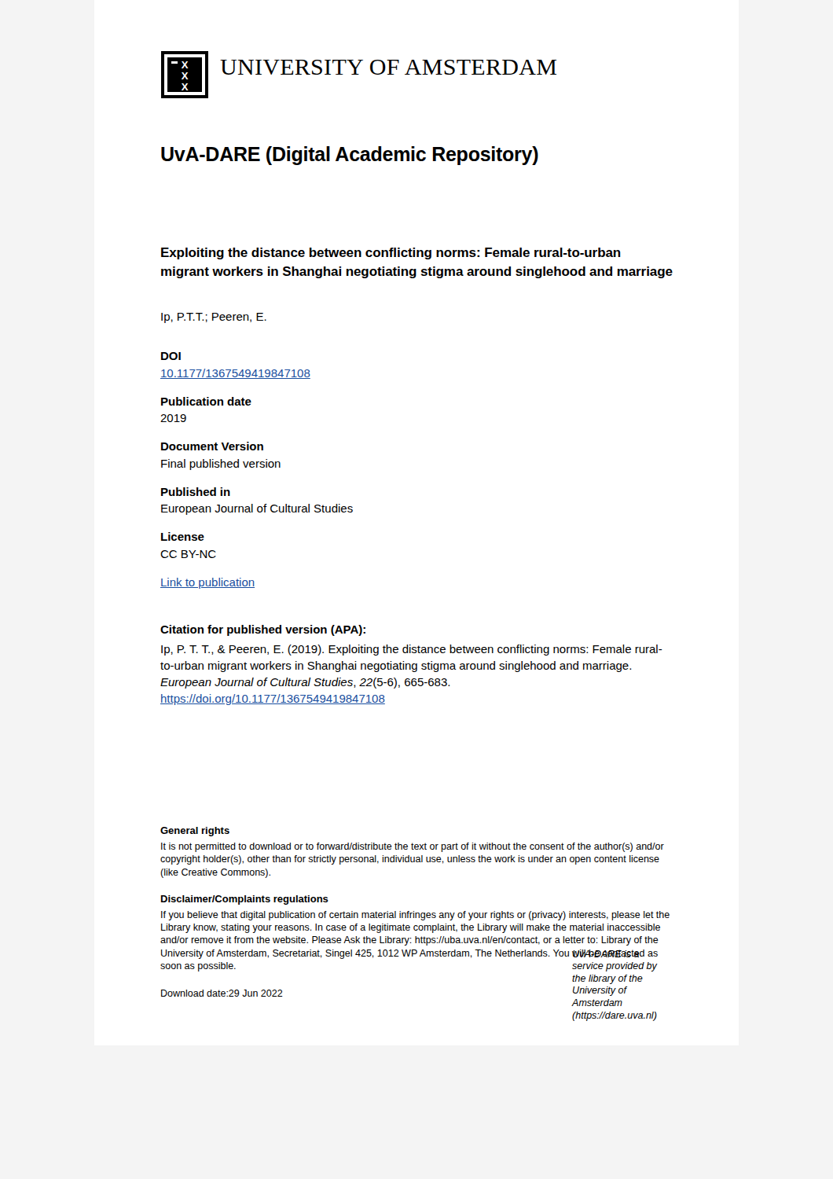X X X
UNIVERSITY OF AMSTERDAM
UvA-DARE (Digital Academic Repository)
Exploiting the distance between conflicting norms: Female rural-to-urban migrant workers in Shanghai negotiating stigma around singlehood and marriage
Ip, P.T.T.; Peeren, E.
DOI
10.1177/1367549419847108
Publication date
2019
Document Version
Final published version
Published in
European Journal of Cultural Studies
License
CC BY-NC
Link to publication
Citation for published version (APA):
Ip, P. T. T., & Peeren, E. (2019). Exploiting the distance between conflicting norms: Female rural-to-urban migrant workers in Shanghai negotiating stigma around singlehood and marriage. European Journal of Cultural Studies, 22(5-6), 665-683. https://doi.org/10.1177/1367549419847108
General rights
It is not permitted to download or to forward/distribute the text or part of it without the consent of the author(s) and/or copyright holder(s), other than for strictly personal, individual use, unless the work is under an open content license (like Creative Commons).
Disclaimer/Complaints regulations
If you believe that digital publication of certain material infringes any of your rights or (privacy) interests, please let the Library know, stating your reasons. In case of a legitimate complaint, the Library will make the material inaccessible and/or remove it from the website. Please Ask the Library: https://uba.uva.nl/en/contact, or a letter to: Library of the University of Amsterdam, Secretariat, Singel 425, 1012 WP Amsterdam, The Netherlands. You will be contacted as soon as possible. UvA-DARE is a service provided by the library of the University of Amsterdam (https://dare.uva.nl)
Download date:29 Jun 2022